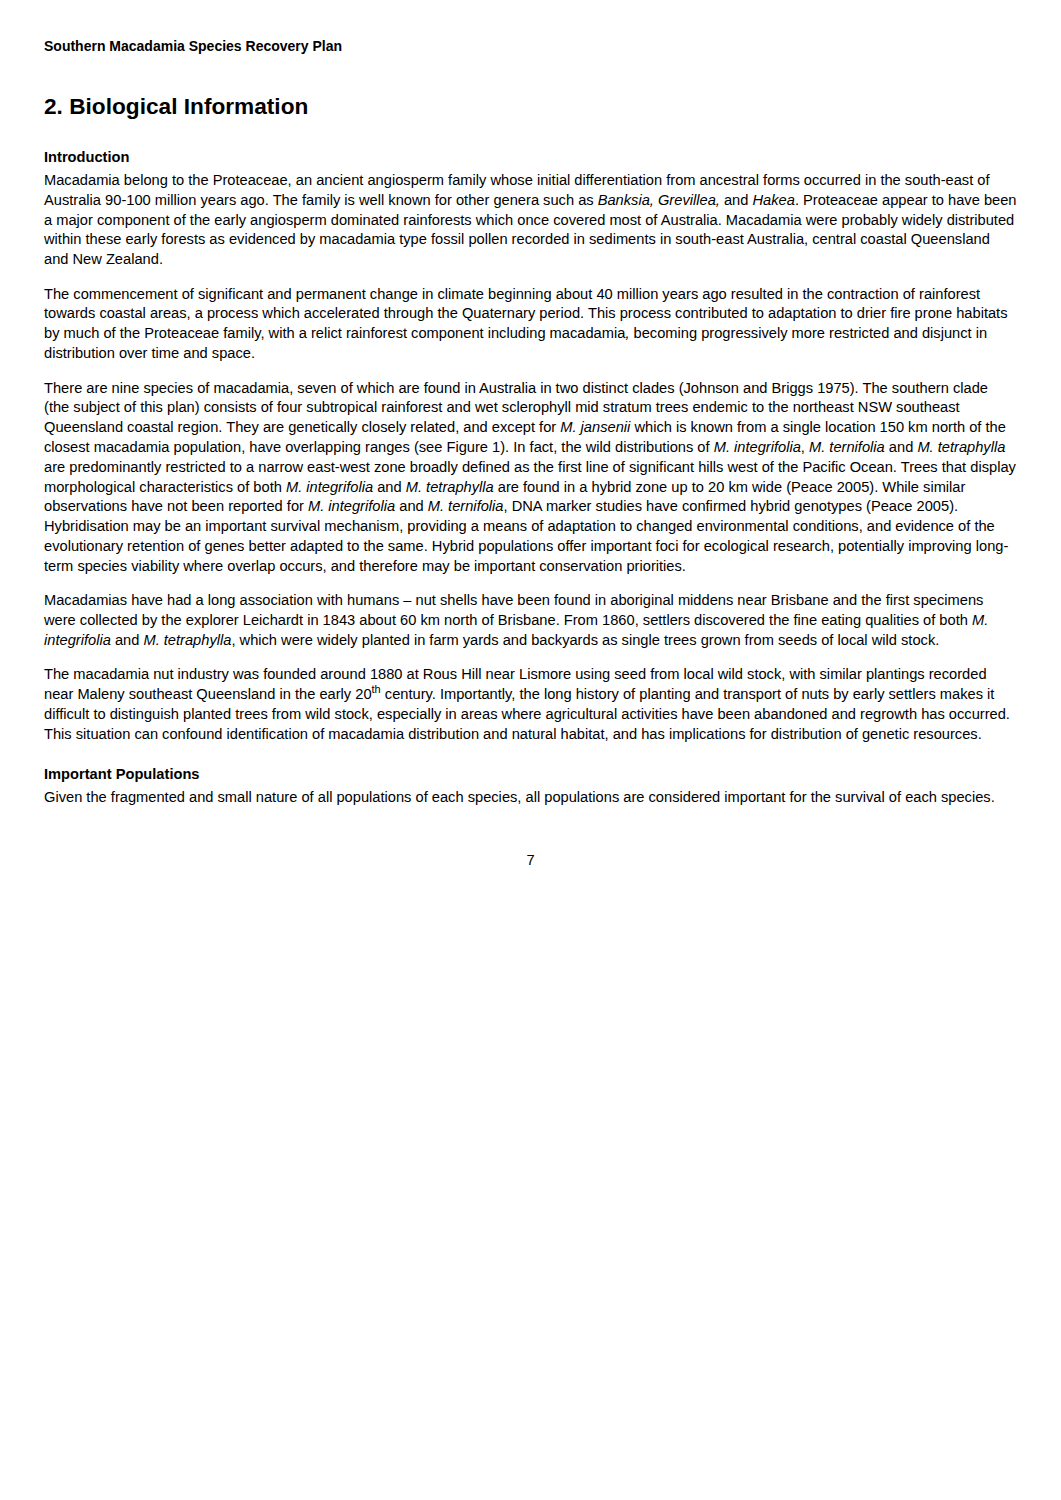Southern Macadamia Species Recovery Plan
2. Biological Information
Introduction
Macadamia belong to the Proteaceae, an ancient angiosperm family whose initial differentiation from ancestral forms occurred in the south-east of Australia 90-100 million years ago. The family is well known for other genera such as Banksia, Grevillea, and Hakea. Proteaceae appear to have been a major component of the early angiosperm dominated rainforests which once covered most of Australia. Macadamia were probably widely distributed within these early forests as evidenced by macadamia type fossil pollen recorded in sediments in south-east Australia, central coastal Queensland and New Zealand.
The commencement of significant and permanent change in climate beginning about 40 million years ago resulted in the contraction of rainforest towards coastal areas, a process which accelerated through the Quaternary period. This process contributed to adaptation to drier fire prone habitats by much of the Proteaceae family, with a relict rainforest component including macadamia, becoming progressively more restricted and disjunct in distribution over time and space.
There are nine species of macadamia, seven of which are found in Australia in two distinct clades (Johnson and Briggs 1975). The southern clade (the subject of this plan) consists of four subtropical rainforest and wet sclerophyll mid stratum trees endemic to the northeast NSW southeast Queensland coastal region. They are genetically closely related, and except for M. jansenii which is known from a single location 150 km north of the closest macadamia population, have overlapping ranges (see Figure 1). In fact, the wild distributions of M. integrifolia, M. ternifolia and M. tetraphylla are predominantly restricted to a narrow east-west zone broadly defined as the first line of significant hills west of the Pacific Ocean. Trees that display morphological characteristics of both M. integrifolia and M. tetraphylla are found in a hybrid zone up to 20 km wide (Peace 2005). While similar observations have not been reported for M. integrifolia and M. ternifolia, DNA marker studies have confirmed hybrid genotypes (Peace 2005). Hybridisation may be an important survival mechanism, providing a means of adaptation to changed environmental conditions, and evidence of the evolutionary retention of genes better adapted to the same. Hybrid populations offer important foci for ecological research, potentially improving long-term species viability where overlap occurs, and therefore may be important conservation priorities.
Macadamias have had a long association with humans – nut shells have been found in aboriginal middens near Brisbane and the first specimens were collected by the explorer Leichardt in 1843 about 60 km north of Brisbane. From 1860, settlers discovered the fine eating qualities of both M. integrifolia and M. tetraphylla, which were widely planted in farm yards and backyards as single trees grown from seeds of local wild stock.
The macadamia nut industry was founded around 1880 at Rous Hill near Lismore using seed from local wild stock, with similar plantings recorded near Maleny southeast Queensland in the early 20th century. Importantly, the long history of planting and transport of nuts by early settlers makes it difficult to distinguish planted trees from wild stock, especially in areas where agricultural activities have been abandoned and regrowth has occurred. This situation can confound identification of macadamia distribution and natural habitat, and has implications for distribution of genetic resources.
Important Populations
Given the fragmented and small nature of all populations of each species, all populations are considered important for the survival of each species.
7